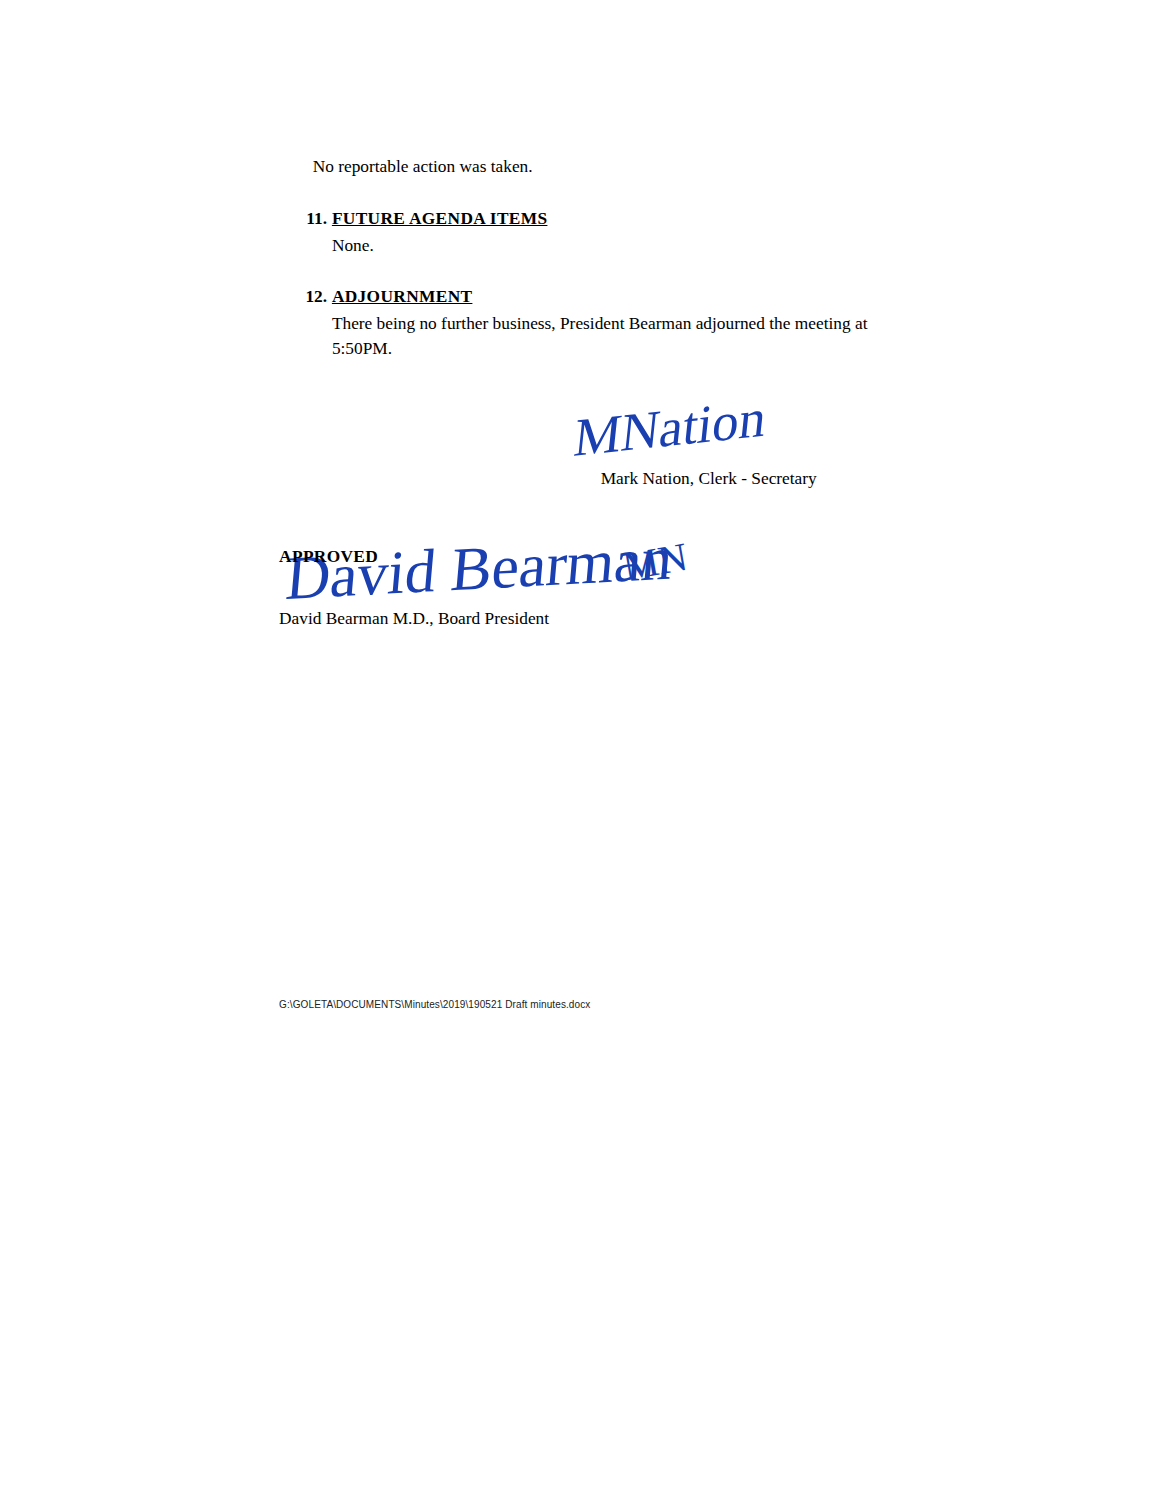No reportable action was taken.
11. FUTURE AGENDA ITEMS
None.
12. ADJOURNMENT
There being no further business, President Bearman adjourned the meeting at 5:50PM.
MNation
Mark Nation, Clerk - Secretary
APPROVED
David Bearman
MN
David Bearman M.D., Board President
G:\GOLETA\DOCUMENTS\Minutes\2019\190521 Draft minutes.docx